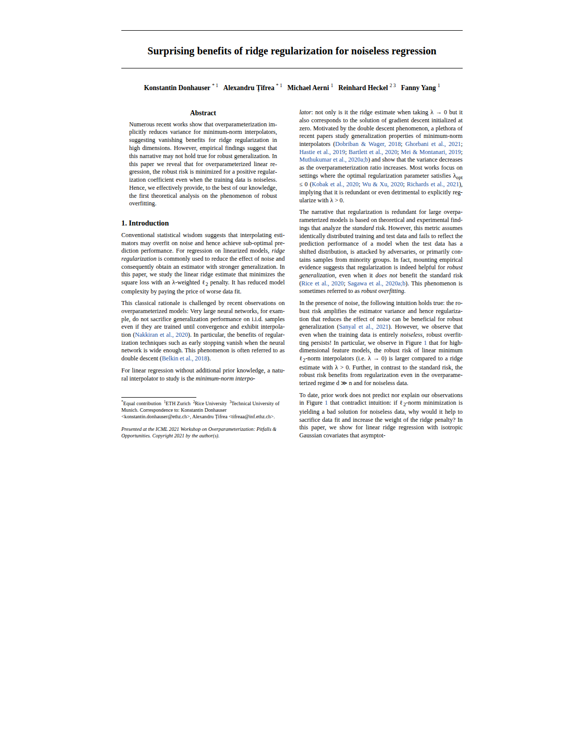Surprising benefits of ridge regularization for noiseless regression
Konstantin Donhauser * 1 Alexandru Țifrea * 1 Michael Aerni 1 Reinhard Heckel 2 3 Fanny Yang 1
Abstract
Numerous recent works show that overparameterization implicitly reduces variance for minimum-norm interpolators, suggesting vanishing benefits for ridge regularization in high dimensions. However, empirical findings suggest that this narrative may not hold true for robust generalization. In this paper we reveal that for overparameterized linear regression, the robust risk is minimized for a positive regularization coefficient even when the training data is noiseless. Hence, we effectively provide, to the best of our knowledge, the first theoretical analysis on the phenomenon of robust overfitting.
1. Introduction
Conventional statistical wisdom suggests that interpolating estimators may overfit on noise and hence achieve sub-optimal prediction performance. For regression on linearized models, ridge regularization is commonly used to reduce the effect of noise and consequently obtain an estimator with stronger generalization. In this paper, we study the linear ridge estimate that minimizes the square loss with an λ-weighted ℓ2 penalty. It has reduced model complexity by paying the price of worse data fit.
This classical rationale is challenged by recent observations on overparameterized models: Very large neural networks, for example, do not sacrifice generalization performance on i.i.d. samples even if they are trained until convergence and exhibit interpolation (Nakkiran et al., 2020). In particular, the benefits of regularization techniques such as early stopping vanish when the neural network is wide enough. This phenomenon is often referred to as double descent (Belkin et al., 2018).
For linear regression without additional prior knowledge, a natural interpolator to study is the minimum-norm interpo-
*Equal contribution 1ETH Zurich 2Rice University 3Technical University of Munich. Correspondence to: Konstantin Donhauser <konstantin.donhauser@ethz.ch>, Alexandru Țifrea <tifreaa@inf.ethz.ch>.
Presented at the ICML 2021 Workshop on Overparameterization: Pitfalls & Opportunities. Copyright 2021 by the author(s).
lator: not only is it the ridge estimate when taking λ → 0 but it also corresponds to the solution of gradient descent initialized at zero. Motivated by the double descent phenomenon, a plethora of recent papers study generalization properties of minimum-norm interpolators (Dobriban & Wager, 2018; Ghorbani et al., 2021; Hastie et al., 2019; Bartlett et al., 2020; Mei & Montanari, 2019; Muthukumar et al., 2020a;b) and show that the variance decreases as the overparameterization ratio increases. Most works focus on settings where the optimal regularization parameter satisfies λopt ≤ 0 (Kobak et al., 2020; Wu & Xu, 2020; Richards et al., 2021), implying that it is redundant or even detrimental to explicitly regularize with λ > 0.
The narrative that regularization is redundant for large overparameterized models is based on theoretical and experimental findings that analyze the standard risk. However, this metric assumes identically distributed training and test data and fails to reflect the prediction performance of a model when the test data has a shifted distribution, is attacked by adversaries, or primarily contains samples from minority groups. In fact, mounting empirical evidence suggests that regularization is indeed helpful for robust generalization, even when it does not benefit the standard risk (Rice et al., 2020; Sagawa et al., 2020a;b). This phenomenon is sometimes referred to as robust overfitting.
In the presence of noise, the following intuition holds true: the robust risk amplifies the estimator variance and hence regularization that reduces the effect of noise can be beneficial for robust generalization (Sanyal et al., 2021). However, we observe that even when the training data is entirely noiseless, robust overfitting persists! In particular, we observe in Figure 1 that for high-dimensional feature models, the robust risk of linear minimum ℓ2-norm interpolators (i.e. λ → 0) is larger compared to a ridge estimate with λ > 0. Further, in contrast to the standard risk, the robust risk benefits from regularization even in the overparameterized regime d ≫ n and for noiseless data.
To date, prior work does not predict nor explain our observations in Figure 1 that contradict intuition: if ℓ2-norm minimization is yielding a bad solution for noiseless data, why would it help to sacrifice data fit and increase the weight of the ridge penalty? In this paper, we show for linear ridge regression with isotropic Gaussian covariates that asymptot-